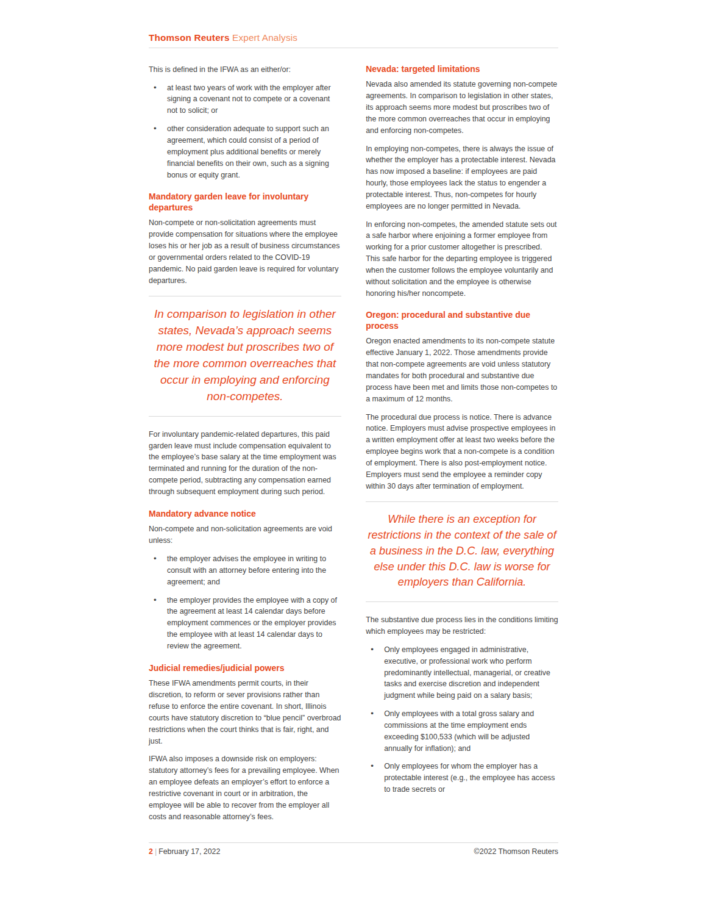Thomson Reuters Expert Analysis
This is defined in the IFWA as an either/or:
at least two years of work with the employer after signing a covenant not to compete or a covenant not to solicit; or
other consideration adequate to support such an agreement, which could consist of a period of employment plus additional benefits or merely financial benefits on their own, such as a signing bonus or equity grant.
Mandatory garden leave for involuntary departures
Non-compete or non-solicitation agreements must provide compensation for situations where the employee loses his or her job as a result of business circumstances or governmental orders related to the COVID-19 pandemic. No paid garden leave is required for voluntary departures.
In comparison to legislation in other states, Nevada’s approach seems more modest but proscribes two of the more common overreaches that occur in employing and enforcing non-competes.
For involuntary pandemic-related departures, this paid garden leave must include compensation equivalent to the employee’s base salary at the time employment was terminated and running for the duration of the non-compete period, subtracting any compensation earned through subsequent employment during such period.
Mandatory advance notice
Non-compete and non-solicitation agreements are void unless:
the employer advises the employee in writing to consult with an attorney before entering into the agreement; and
the employer provides the employee with a copy of the agreement at least 14 calendar days before employment commences or the employer provides the employee with at least 14 calendar days to review the agreement.
Judicial remedies/judicial powers
These IFWA amendments permit courts, in their discretion, to reform or sever provisions rather than refuse to enforce the entire covenant. In short, Illinois courts have statutory discretion to “blue pencil” overbroad restrictions when the court thinks that is fair, right, and just.
IFWA also imposes a downside risk on employers: statutory attorney’s fees for a prevailing employee. When an employee defeats an employer’s effort to enforce a restrictive covenant in court or in arbitration, the employee will be able to recover from the employer all costs and reasonable attorney’s fees.
Nevada: targeted limitations
Nevada also amended its statute governing non-compete agreements. In comparison to legislation in other states, its approach seems more modest but proscribes two of the more common overreaches that occur in employing and enforcing non-competes.
In employing non-competes, there is always the issue of whether the employer has a protectable interest. Nevada has now imposed a baseline: if employees are paid hourly, those employees lack the status to engender a protectable interest. Thus, non-competes for hourly employees are no longer permitted in Nevada.
In enforcing non-competes, the amended statute sets out a safe harbor where enjoining a former employee from working for a prior customer altogether is prescribed. This safe harbor for the departing employee is triggered when the customer follows the employee voluntarily and without solicitation and the employee is otherwise honoring his/her noncompete.
Oregon: procedural and substantive due process
Oregon enacted amendments to its non-compete statute effective January 1, 2022. Those amendments provide that non-compete agreements are void unless statutory mandates for both procedural and substantive due process have been met and limits those non-competes to a maximum of 12 months.
The procedural due process is notice. There is advance notice. Employers must advise prospective employees in a written employment offer at least two weeks before the employee begins work that a non-compete is a condition of employment. There is also post-employment notice. Employers must send the employee a reminder copy within 30 days after termination of employment.
While there is an exception for restrictions in the context of the sale of a business in the D.C. law, everything else under this D.C. law is worse for employers than California.
The substantive due process lies in the conditions limiting which employees may be restricted:
Only employees engaged in administrative, executive, or professional work who perform predominantly intellectual, managerial, or creative tasks and exercise discretion and independent judgment while being paid on a salary basis;
Only employees with a total gross salary and commissions at the time employment ends exceeding $100,533 (which will be adjusted annually for inflation); and
Only employees for whom the employer has a protectable interest (e.g., the employee has access to trade secrets or
2|February 17, 2022
©2022 Thomson Reuters